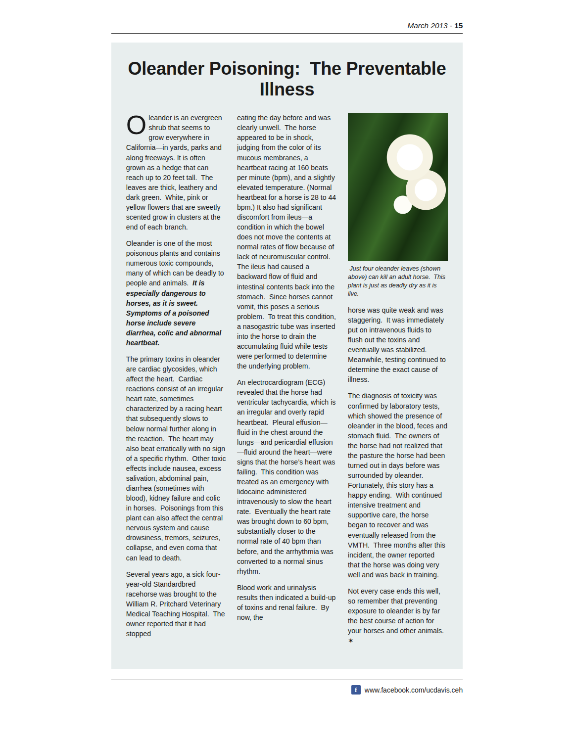March 2013 - 15
Oleander Poisoning: The Preventable Illness
Oleander is an evergreen shrub that seems to grow everywhere in California—in yards, parks and along freeways. It is often grown as a hedge that can reach up to 20 feet tall. The leaves are thick, leathery and dark green. White, pink or yellow flowers that are sweetly scented grow in clusters at the end of each branch.
Oleander is one of the most poisonous plants and contains numerous toxic compounds, many of which can be deadly to people and animals. It is especially dangerous to horses, as it is sweet. Symptoms of a poisoned horse include severe diarrhea, colic and abnormal heartbeat.
The primary toxins in oleander are cardiac glycosides, which affect the heart. Cardiac reactions consist of an irregular heart rate, sometimes characterized by a racing heart that subsequently slows to below normal further along in the reaction. The heart may also beat erratically with no sign of a specific rhythm. Other toxic effects include nausea, excess salivation, abdominal pain, diarrhea (sometimes with blood), kidney failure and colic in horses. Poisonings from this plant can also affect the central nervous system and cause drowsiness, tremors, seizures, collapse, and even coma that can lead to death.
Several years ago, a sick four-year-old Standardbred racehorse was brought to the William R. Pritchard Veterinary Medical Teaching Hospital. The owner reported that it had stopped
eating the day before and was clearly unwell. The horse appeared to be in shock, judging from the color of its mucous membranes, a heartbeat racing at 160 beats per minute (bpm), and a slightly elevated temperature. (Normal heartbeat for a horse is 28 to 44 bpm.) It also had significant discomfort from ileus—a condition in which the bowel does not move the contents at normal rates of flow because of lack of neuromuscular control. The ileus had caused a backward flow of fluid and intestinal contents back into the stomach. Since horses cannot vomit, this poses a serious problem. To treat this condition, a nasogastric tube was inserted into the horse to drain the accumulating fluid while tests were performed to determine the underlying problem.
An electrocardiogram (ECG) revealed that the horse had ventricular tachycardia, which is an irregular and overly rapid heartbeat. Pleural effusion—fluid in the chest around the lungs—and pericardial effusion—fluid around the heart—were signs that the horse’s heart was failing. This condition was treated as an emergency with lidocaine administered intravenously to slow the heart rate. Eventually the heart rate was brought down to 60 bpm, substantially closer to the normal rate of 40 bpm than before, and the arrhythmia was converted to a normal sinus rhythm.
Blood work and urinalysis results then indicated a build-up of toxins and renal failure. By now, the
Just four oleander leaves (shown above) can kill an adult horse. This plant is just as deadly dry as it is live.
horse was quite weak and was staggering. It was immediately put on intravenous fluids to flush out the toxins and eventually was stabilized. Meanwhile, testing continued to determine the exact cause of illness.
The diagnosis of toxicity was confirmed by laboratory tests, which showed the presence of oleander in the blood, feces and stomach fluid. The owners of the horse had not realized that the pasture the horse had been turned out in days before was surrounded by oleander. Fortunately, this story has a happy ending. With continued intensive treatment and supportive care, the horse began to recover and was eventually released from the VMTH. Three months after this incident, the owner reported that the horse was doing very well and was back in training.
Not every case ends this well, so remember that preventing exposure to oleander is by far the best course of action for your horses and other animals. ✶
f www.facebook.com/ucdavis.ceh